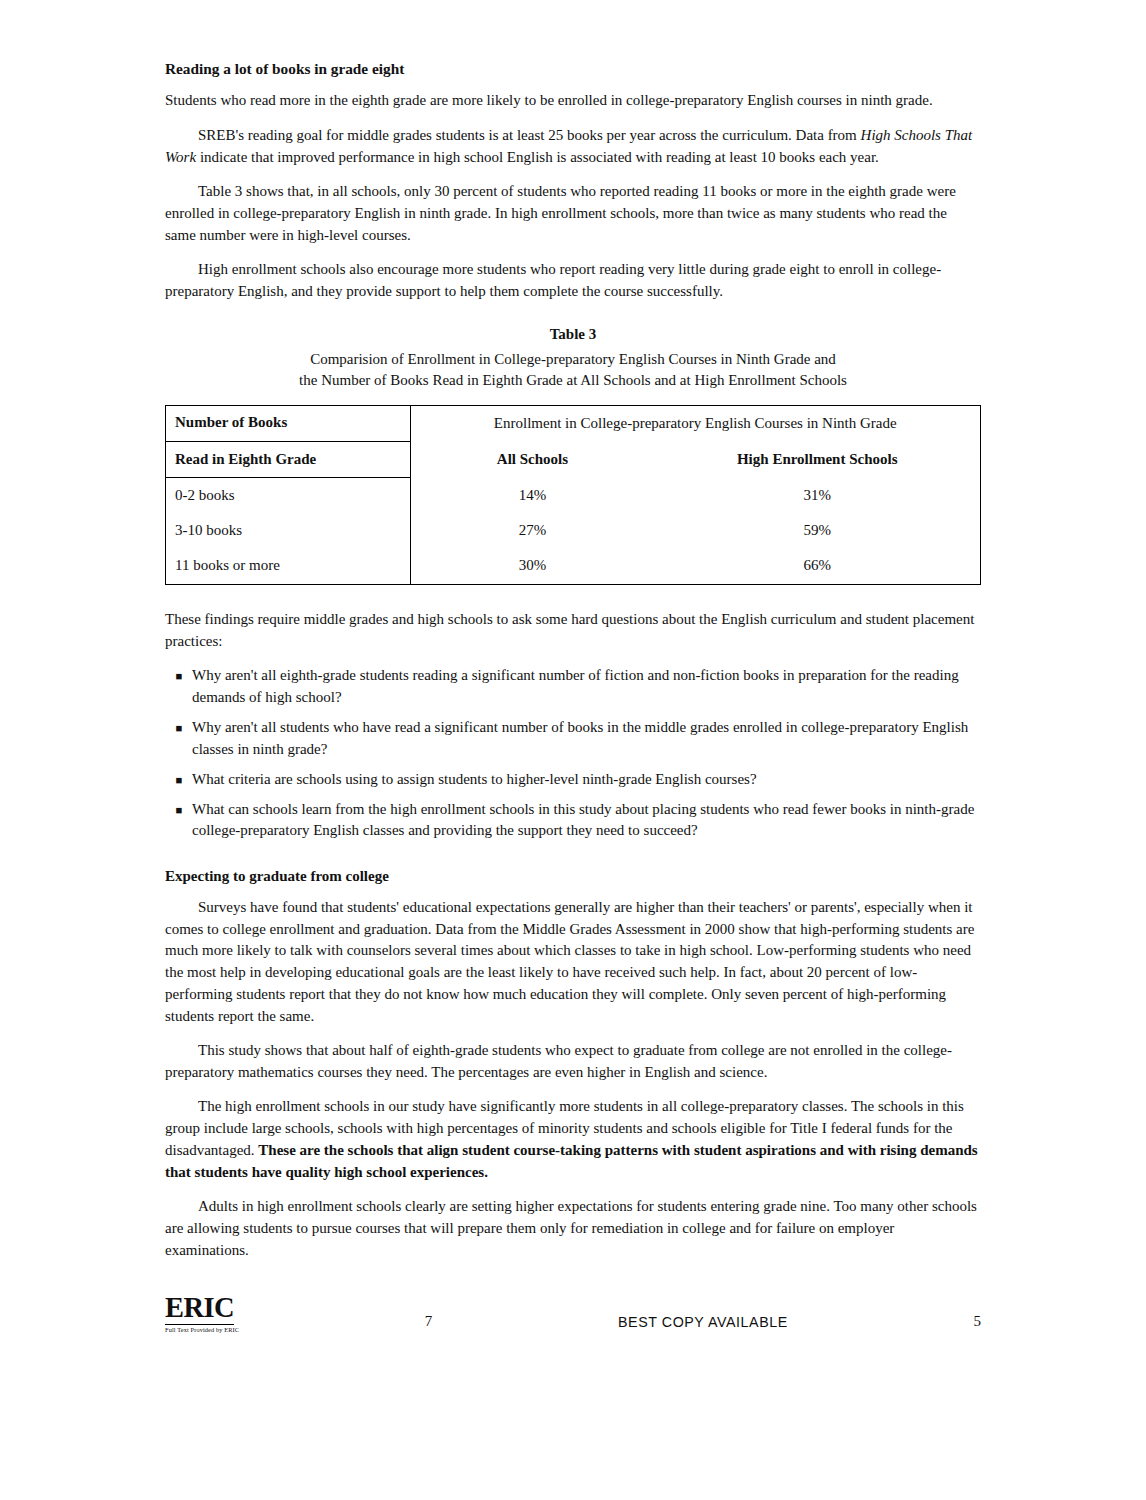Reading a lot of books in grade eight
Students who read more in the eighth grade are more likely to be enrolled in college-preparatory English courses in ninth grade.
SREB's reading goal for middle grades students is at least 25 books per year across the curriculum. Data from High Schools That Work indicate that improved performance in high school English is associated with reading at least 10 books each year.
Table 3 shows that, in all schools, only 30 percent of students who reported reading 11 books or more in the eighth grade were enrolled in college-preparatory English in ninth grade. In high enrollment schools, more than twice as many students who read the same number were in high-level courses.
High enrollment schools also encourage more students who report reading very little during grade eight to enroll in college-preparatory English, and they provide support to help them complete the course successfully.
Table 3 Comparision of Enrollment in College-preparatory English Courses in Ninth Grade and
the Number of Books Read in Eighth Grade at All Schools and at High Enrollment Schools
| Number of Books | Enrollment in College-preparatory English Courses in Ninth Grade |
| --- | --- |
| Read in Eighth Grade | All Schools | High Enrollment Schools |
| 0-2 books | 14% | 31% |
| 3-10 books | 27% | 59% |
| 11 books or more | 30% | 66% |
These findings require middle grades and high schools to ask some hard questions about the English curriculum and student placement practices:
Why aren't all eighth-grade students reading a significant number of fiction and non-fiction books in preparation for the reading demands of high school?
Why aren't all students who have read a significant number of books in the middle grades enrolled in college-preparatory English classes in ninth grade?
What criteria are schools using to assign students to higher-level ninth-grade English courses?
What can schools learn from the high enrollment schools in this study about placing students who read fewer books in ninth-grade college-preparatory English classes and providing the support they need to succeed?
Expecting to graduate from college
Surveys have found that students' educational expectations generally are higher than their teachers' or parents', especially when it comes to college enrollment and graduation. Data from the Middle Grades Assessment in 2000 show that high-performing students are much more likely to talk with counselors several times about which classes to take in high school. Low-performing students who need the most help in developing educational goals are the least likely to have received such help. In fact, about 20 percent of low-performing students report that they do not know how much education they will complete. Only seven percent of high-performing students report the same.
This study shows that about half of eighth-grade students who expect to graduate from college are not enrolled in the college-preparatory mathematics courses they need. The percentages are even higher in English and science.
The high enrollment schools in our study have significantly more students in all college-preparatory classes. The schools in this group include large schools, schools with high percentages of minority students and schools eligible for Title I federal funds for the disadvantaged. These are the schools that align student course-taking patterns with student aspirations and with rising demands that students have quality high school experiences.
Adults in high enrollment schools clearly are setting higher expectations for students entering grade nine. Too many other schools are allowing students to pursue courses that will prepare them only for remediation in college and for failure on employer examinations.
ERIC Full Text Provided by ERIC
7
BEST COPY AVAILABLE
5